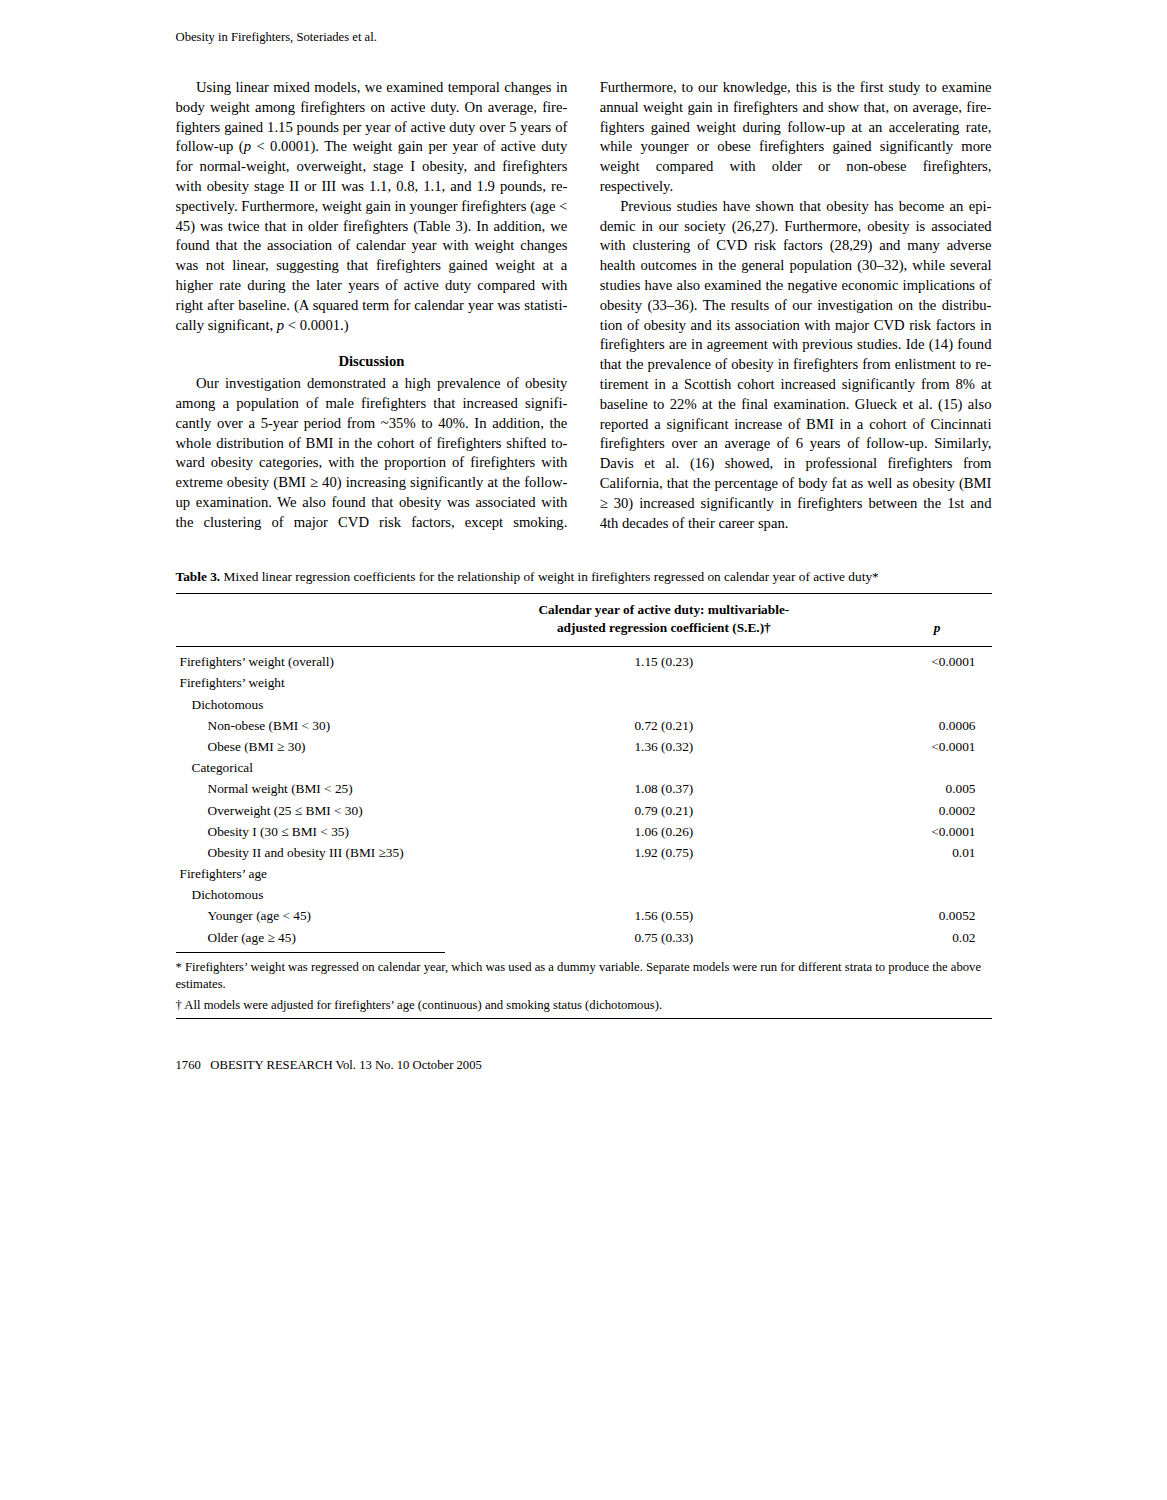Obesity in Firefighters, Soteriades et al.
Using linear mixed models, we examined temporal changes in body weight among firefighters on active duty. On average, firefighters gained 1.15 pounds per year of active duty over 5 years of follow-up (p < 0.0001). The weight gain per year of active duty for normal-weight, overweight, stage I obesity, and firefighters with obesity stage II or III was 1.1, 0.8, 1.1, and 1.9 pounds, respectively. Furthermore, weight gain in younger firefighters (age < 45) was twice that in older firefighters (Table 3). In addition, we found that the association of calendar year with weight changes was not linear, suggesting that firefighters gained weight at a higher rate during the later years of active duty compared with right after baseline. (A squared term for calendar year was statistically significant, p < 0.0001.)
Discussion
Our investigation demonstrated a high prevalence of obesity among a population of male firefighters that increased significantly over a 5-year period from ~35% to 40%. In addition, the whole distribution of BMI in the cohort of firefighters shifted toward obesity categories, with the proportion of firefighters with extreme obesity (BMI ≥ 40) increasing significantly at the follow-up examination. We also found that obesity was associated with the clustering of major CVD risk factors, except smoking. Furthermore, to our knowledge, this is the first study to examine annual weight gain in firefighters and show that, on average, firefighters gained weight during follow-up at an accelerating rate, while younger or obese firefighters gained significantly more weight compared with older or non-obese firefighters, respectively.
Previous studies have shown that obesity has become an epidemic in our society (26,27). Furthermore, obesity is associated with clustering of CVD risk factors (28,29) and many adverse health outcomes in the general population (30–32), while several studies have also examined the negative economic implications of obesity (33–36). The results of our investigation on the distribution of obesity and its association with major CVD risk factors in firefighters are in agreement with previous studies. Ide (14) found that the prevalence of obesity in firefighters from enlistment to retirement in a Scottish cohort increased significantly from 8% at baseline to 22% at the final examination. Glueck et al. (15) also reported a significant increase of BMI in a cohort of Cincinnati firefighters over an average of 6 years of follow-up. Similarly, Davis et al. (16) showed, in professional firefighters from California, that the percentage of body fat as well as obesity (BMI ≥ 30) increased significantly in firefighters between the 1st and 4th decades of their career span.
Table 3. Mixed linear regression coefficients for the relationship of weight in firefighters regressed on calendar year of active duty*
| | Calendar year of active duty: multivariable- adjusted regression coefficient (S.E.)† | p |
| --- | --- | --- |
| Firefighters’ weight (overall) | 1.15 (0.23) | <0.0001 |
| Firefighters’ weight | | |
| Dichotomous | | |
| Non-obese (BMI < 30) | 0.72 (0.21) | 0.0006 |
| Obese (BMI ≥ 30) | 1.36 (0.32) | <0.0001 |
| Categorical | | |
| Normal weight (BMI < 25) | 1.08 (0.37) | 0.005 |
| Overweight (25 ≤ BMI < 30) | 0.79 (0.21) | 0.0002 |
| Obesity I (30 ≤ BMI < 35) | 1.06 (0.26) | <0.0001 |
| Obesity II and obesity III (BMI ≥35) | 1.92 (0.75) | 0.01 |
| Firefighters’ age | | |
| Dichotomous | | |
| Younger (age < 45) | 1.56 (0.55) | 0.0052 |
| Older (age ≥ 45) | 0.75 (0.33) | 0.02 |
* Firefighters’ weight was regressed on calendar year, which was used as a dummy variable. Separate models were run for different strata to produce the above estimates.
† All models were adjusted for firefighters’ age (continuous) and smoking status (dichotomous).
1760 OBESITY RESEARCH Vol. 13 No. 10 October 2005